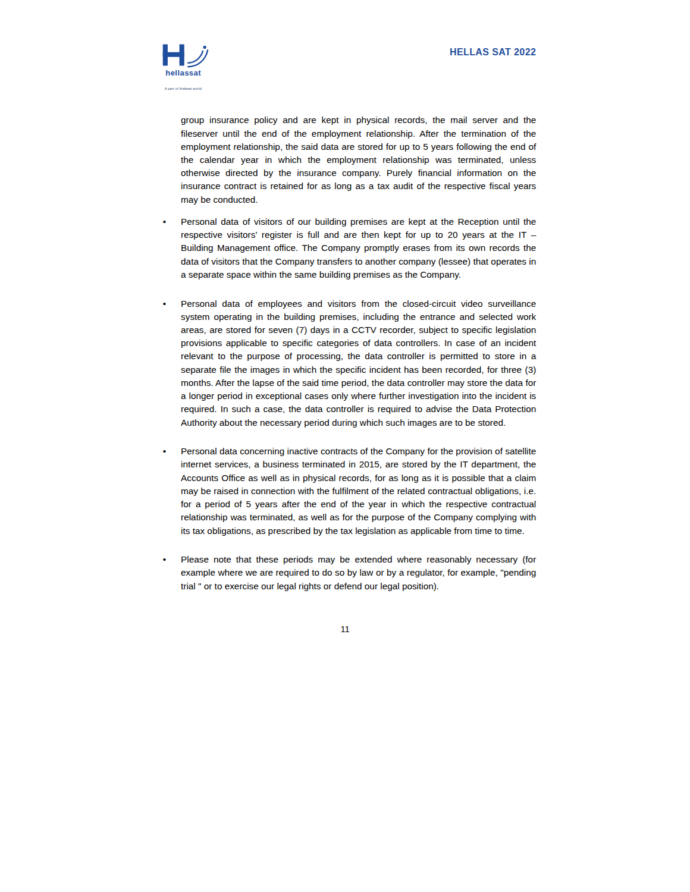hellassat
A part of Arabsat world
HELLAS SAT 2022
group insurance policy and are kept in physical records, the mail server and the fileserver until the end of the employment relationship. After the termination of the employment relationship, the said data are stored for up to 5 years following the end of the calendar year in which the employment relationship was terminated, unless otherwise directed by the insurance company. Purely financial information on the insurance contract is retained for as long as a tax audit of the respective fiscal years may be conducted.
Personal data of visitors of our building premises are kept at the Reception until the respective visitors’ register is full and are then kept for up to 20 years at the IT – Building Management office. The Company promptly erases from its own records the data of visitors that the Company transfers to another company (lessee) that operates in a separate space within the same building premises as the Company.
Personal data of employees and visitors from the closed-circuit video surveillance system operating in the building premises, including the entrance and selected work areas, are stored for seven (7) days in a CCTV recorder, subject to specific legislation provisions applicable to specific categories of data controllers. In case of an incident relevant to the purpose of processing, the data controller is permitted to store in a separate file the images in which the specific incident has been recorded, for three (3) months. After the lapse of the said time period, the data controller may store the data for a longer period in exceptional cases only where further investigation into the incident is required. In such a case, the data controller is required to advise the Data Protection Authority about the necessary period during which such images are to be stored.
Personal data concerning inactive contracts of the Company for the provision of satellite internet services, a business terminated in 2015, are stored by the IT department, the Accounts Office as well as in physical records, for as long as it is possible that a claim may be raised in connection with the fulfilment of the related contractual obligations, i.e. for a period of 5 years after the end of the year in which the respective contractual relationship was terminated, as well as for the purpose of the Company complying with its tax obligations, as prescribed by the tax legislation as applicable from time to time.
Please note that these periods may be extended where reasonably necessary (for example where we are required to do so by law or by a regulator, for example, "pending trial " or to exercise our legal rights or defend our legal position).
11